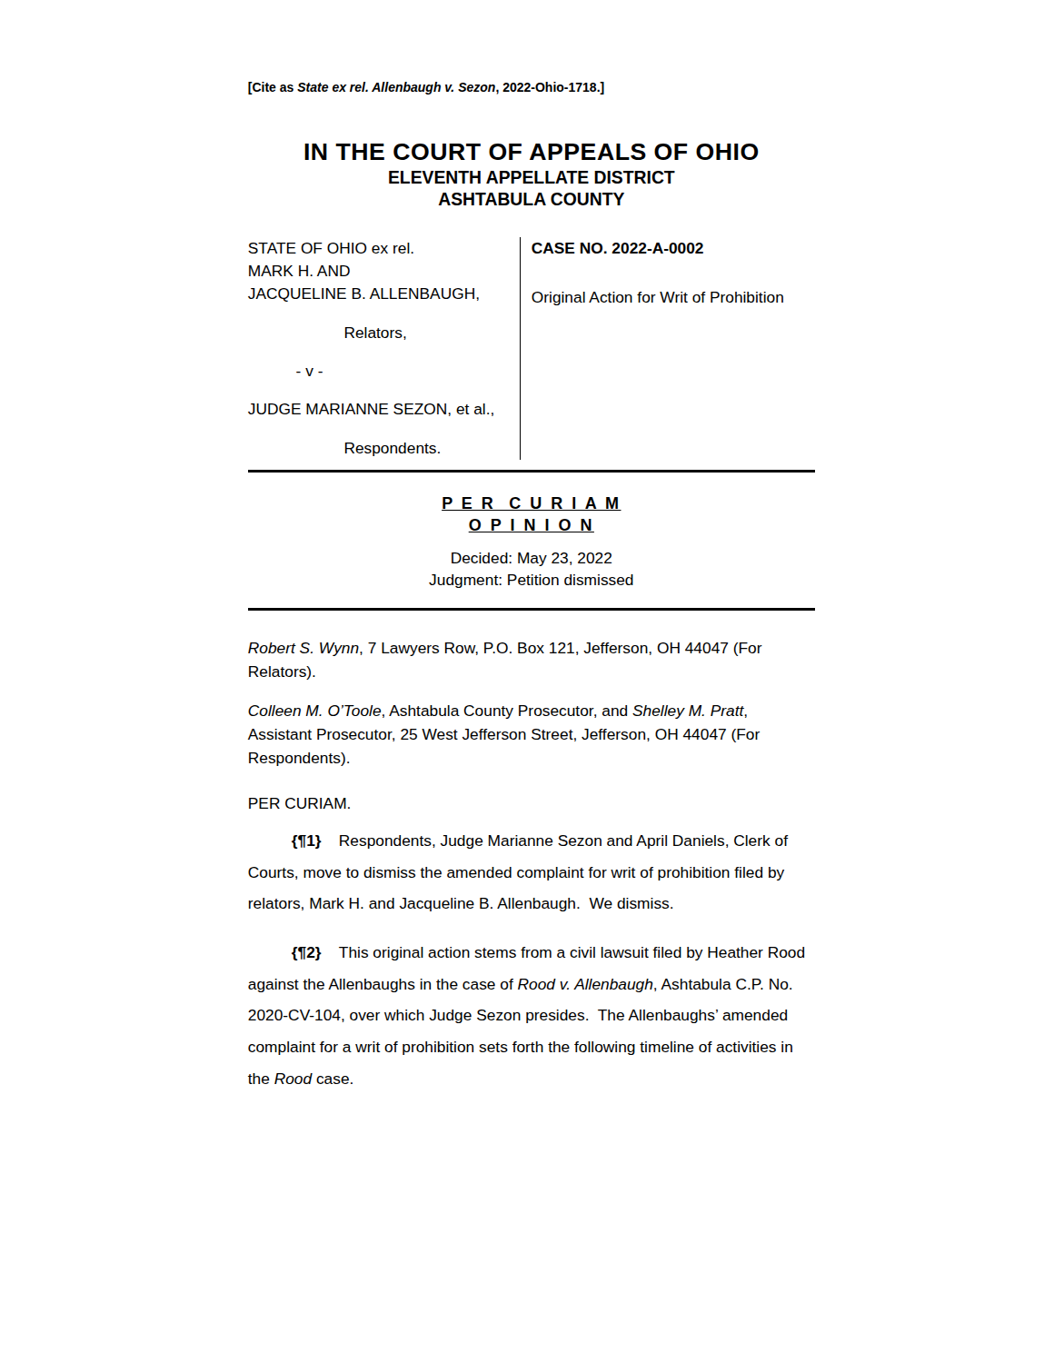[Cite as State ex rel. Allenbaugh v. Sezon, 2022-Ohio-1718.]
IN THE COURT OF APPEALS OF OHIO
ELEVENTH APPELLATE DISTRICT
ASHTABULA COUNTY
| STATE OF OHIO ex rel. MARK H. AND JACQUELINE B. ALLENBAUGH, Relators, - v - JUDGE MARIANNE SEZON, et al., Respondents. | | CASE NO. 2022-A-0002 Original Action for Writ of Prohibition |
P E R C U R I A M
O P I N I O N
Decided: May 23, 2022
Judgment: Petition dismissed
Robert S. Wynn, 7 Lawyers Row, P.O. Box 121, Jefferson, OH 44047 (For Relators).
Colleen M. O’Toole, Ashtabula County Prosecutor, and Shelley M. Pratt, Assistant Prosecutor, 25 West Jefferson Street, Jefferson, OH 44047 (For Respondents).
PER CURIAM.
{¶1} Respondents, Judge Marianne Sezon and April Daniels, Clerk of Courts, move to dismiss the amended complaint for writ of prohibition filed by relators, Mark H. and Jacqueline B. Allenbaugh. We dismiss.
{¶2} This original action stems from a civil lawsuit filed by Heather Rood against the Allenbaughs in the case of Rood v. Allenbaugh, Ashtabula C.P. No. 2020-CV-104, over which Judge Sezon presides. The Allenbaughs’ amended complaint for a writ of prohibition sets forth the following timeline of activities in the Rood case.